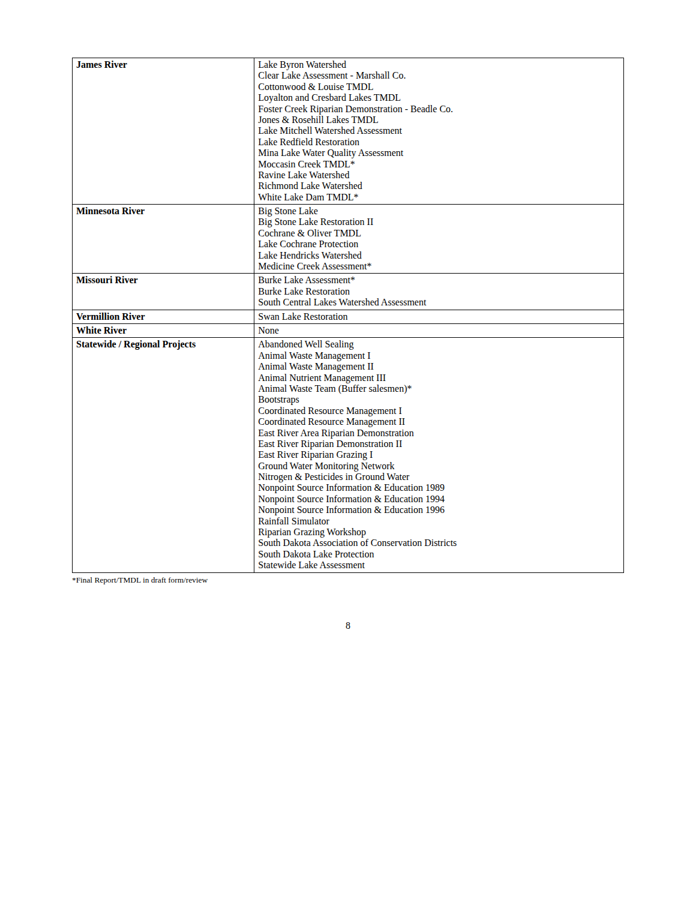| James River | Lake Byron Watershed Clear Lake Assessment - Marshall Co. Cottonwood & Louise TMDL Loyalton and Cresbard Lakes TMDL Foster Creek Riparian Demonstration - Beadle Co. Jones & Rosehill Lakes TMDL Lake Mitchell Watershed Assessment Lake Redfield Restoration Mina Lake Water Quality Assessment Moccasin Creek TMDL* Ravine Lake Watershed Richmond Lake Watershed White Lake Dam TMDL* |
| Minnesota River | Big Stone Lake Big Stone Lake Restoration II Cochrane & Oliver TMDL Lake Cochrane Protection Lake Hendricks Watershed Medicine Creek Assessment* |
| Missouri River | Burke Lake Assessment* Burke Lake Restoration South Central Lakes Watershed Assessment |
| Vermillion River | Swan Lake Restoration |
| White River | None |
| Statewide / Regional Projects | Abandoned Well Sealing Animal Waste Management I Animal Waste Management II Animal Nutrient Management III Animal Waste Team (Buffer salesmen)* Bootstraps Coordinated Resource Management I Coordinated Resource Management II East River Area Riparian Demonstration East River Riparian Demonstration II East River Riparian Grazing I Ground Water Monitoring Network Nitrogen & Pesticides in Ground Water Nonpoint Source Information & Education 1989 Nonpoint Source Information & Education 1994 Nonpoint Source Information & Education 1996 Rainfall Simulator Riparian Grazing Workshop South Dakota Association of Conservation Districts South Dakota Lake Protection Statewide Lake Assessment |
*Final Report/TMDL in draft form/review
8